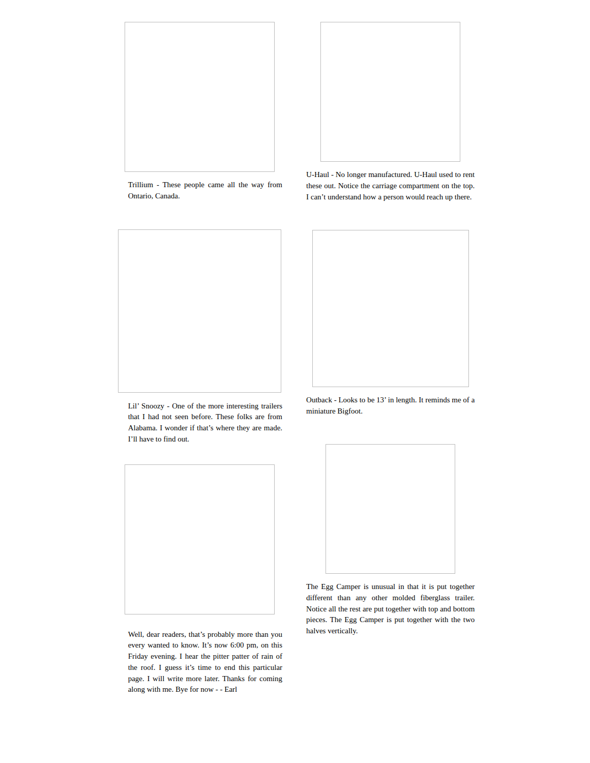Trillium - These people came all the way from Ontario, Canada.
Lil’ Snoozy - One of the more interesting trailers that I had not seen before. These folks are from Alabama. I wonder if that’s where they are made. I’ll have to find out.
Well, dear readers, that’s probably more than you every wanted to know. It’s now 6:00 pm, on this Friday evening. I hear the pitter patter of rain of the roof. I guess it’s time to end this particular page. I will write more later. Thanks for coming along with me. Bye for now - - Earl
U-Haul - No longer manufactured. U-Haul used to rent these out. Notice the carriage compartment on the top. I can’t understand how a person would reach up there.
Outback - Looks to be 13’ in length. It reminds me of a miniature Bigfoot.
The Egg Camper is unusual in that it is put together different than any other molded fiberglass trailer. Notice all the rest are put together with top and bottom pieces. The Egg Camper is put together with the two halves vertically.